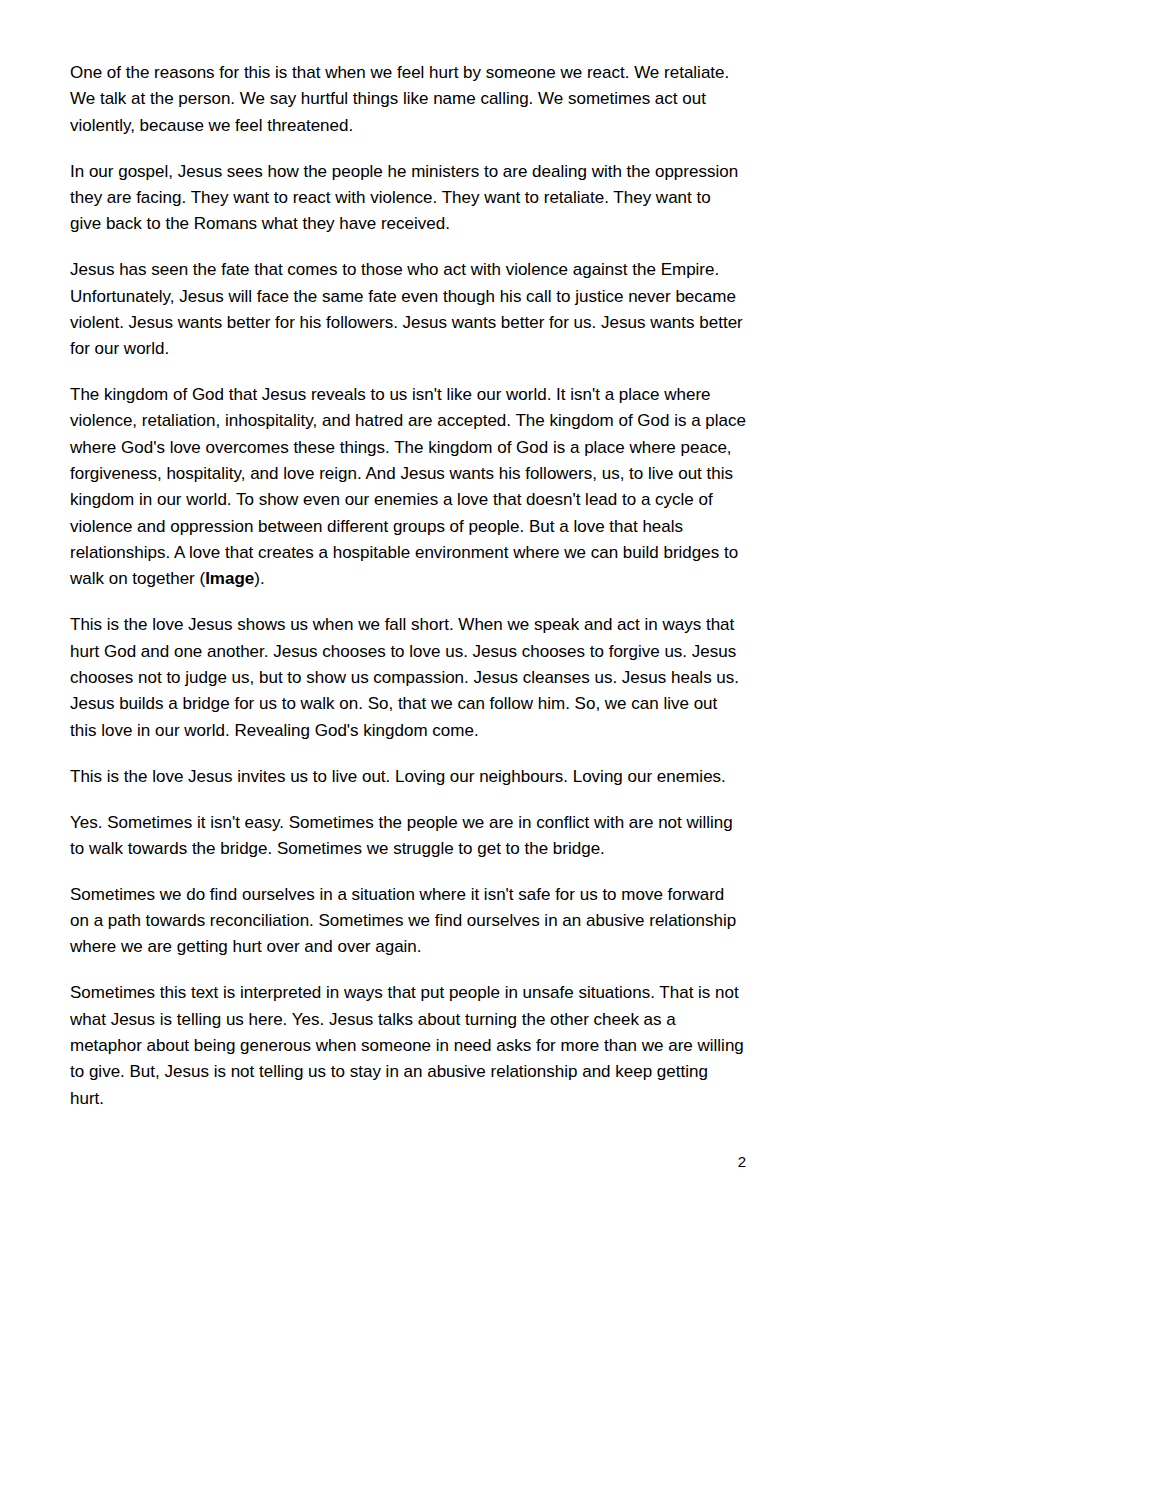One of the reasons for this is that when we feel hurt by someone we react. We retaliate. We talk at the person. We say hurtful things like name calling. We sometimes act out violently, because we feel threatened.
In our gospel, Jesus sees how the people he ministers to are dealing with the oppression they are facing. They want to react with violence. They want to retaliate. They want to give back to the Romans what they have received.
Jesus has seen the fate that comes to those who act with violence against the Empire. Unfortunately, Jesus will face the same fate even though his call to justice never became violent. Jesus wants better for his followers. Jesus wants better for us. Jesus wants better for our world.
The kingdom of God that Jesus reveals to us isn't like our world. It isn't a place where violence, retaliation, inhospitality, and hatred are accepted. The kingdom of God is a place where God's love overcomes these things. The kingdom of God is a place where peace, forgiveness, hospitality, and love reign. And Jesus wants his followers, us, to live out this kingdom in our world. To show even our enemies a love that doesn't lead to a cycle of violence and oppression between different groups of people. But a love that heals relationships. A love that creates a hospitable environment where we can build bridges to walk on together (Image).
This is the love Jesus shows us when we fall short. When we speak and act in ways that hurt God and one another. Jesus chooses to love us. Jesus chooses to forgive us. Jesus chooses not to judge us, but to show us compassion. Jesus cleanses us. Jesus heals us. Jesus builds a bridge for us to walk on. So, that we can follow him. So, we can live out this love in our world. Revealing God's kingdom come.
This is the love Jesus invites us to live out. Loving our neighbours. Loving our enemies.
Yes. Sometimes it isn't easy. Sometimes the people we are in conflict with are not willing to walk towards the bridge. Sometimes we struggle to get to the bridge.
Sometimes we do find ourselves in a situation where it isn't safe for us to move forward on a path towards reconciliation. Sometimes we find ourselves in an abusive relationship where we are getting hurt over and over again.
Sometimes this text is interpreted in ways that put people in unsafe situations. That is not what Jesus is telling us here. Yes. Jesus talks about turning the other cheek as a metaphor about being generous when someone in need asks for more than we are willing to give. But, Jesus is not telling us to stay in an abusive relationship and keep getting hurt.
2